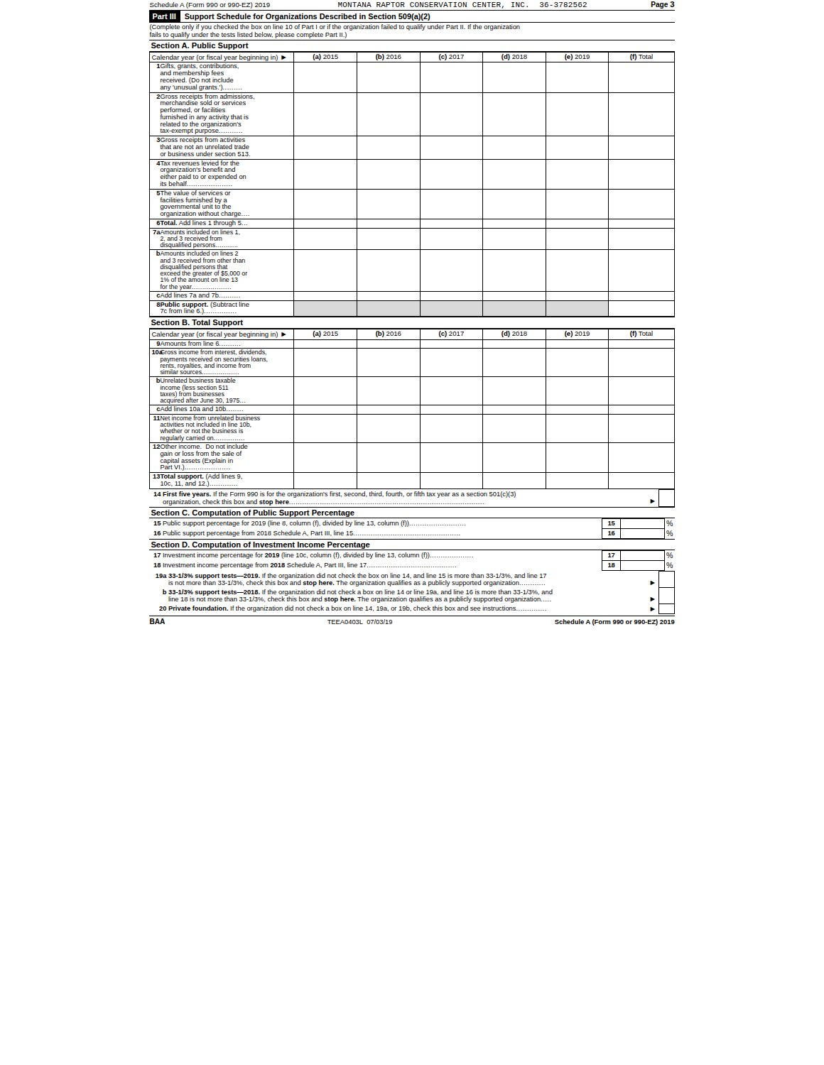Schedule A (Form 990 or 990-EZ) 2019
MONTANA RAPTOR CONSERVATION CENTER, INC. 36-3782562
Page 3
Part III
Support Schedule for Organizations Described in Section 509(a)(2)
(Complete only if you checked the box on line 10 of Part I or if the organization failed to qualify under Part II. If the organization fails to qualify under the tests listed below, please complete Part II.)
Section A. Public Support
| Calendar year (or fiscal year beginning in) ► | (a) 2015 | (b) 2016 | (c) 2017 | (d) 2018 | (e) 2019 | (f) Total |
| 1 Gifts, grants, contributions, and membership fees received. (Do not include any 'unusual grants.') ......... | | | | | | |
| 2 Gross receipts from admissions, merchandise sold or services performed, or facilities furnished in any activity that is related to the organization's tax-exempt purpose ........... | | | | | | |
| 3 Gross receipts from activities that are not an unrelated trade or business under section 513 . | | | | | | |
| 4 Tax revenues levied for the organization's benefit and either paid to or expended on its behalf ..................... | | | | | | |
| 5 The value of services or facilities furnished by a governmental unit to the organization without charge .... | | | | | | |
| 6 Total. Add lines 1 through 5 ... | | | | | | |
| 7a Amounts included on lines 1, 2, and 3 received from disqualified persons ........... | | | | | | |
| b Amounts included on lines 2 and 3 received from other than disqualified persons that exceed the greater of $5,000 or 1% of the amount on line 13 for the year ................... | | | | | | |
| c Add lines 7a and 7b .......... | | | | | | |
| 8 Public support. (Subtract line 7c from line 6.) ............... | | | | | | |
Section B. Total Support
| Calendar year (or fiscal year beginning in) ► | (a) 2015 | (b) 2016 | (c) 2017 | (d) 2018 | (e) 2019 | (f) Total |
| 9 Amounts from line 6 .......... | | | | | | |
| 10a Gross income from interest, dividends, payments received on securities loans, rents, royalties, and income from similar sources .................. | | | | | | |
| b Unrelated business taxable income (less section 511 taxes) from businesses acquired after June 30, 1975 ... | | | | | | |
| c Add lines 10a and 10b ........ | | | | | | |
| 11 Net income from unrelated business activities not included in line 10b, whether or not the business is regularly carried on ............... | | | | | | |
| 12 Other income. Do not include gain or loss from the sale of capital assets (Explain in Part VI.) ..................... | | | | | | |
| 13 Total support. (Add lines 9, 10c, 11, and 12.) ............. | | | | | | |
| 14 First five years. If the Form 990 is for the organization's first, second, third, fourth, or fifth tax year as a section 501(c)(3) organization, check this box and stop here ......................................................................................... | ► | |
Section C. Computation of Public Support Percentage
| 15 Public support percentage for 2019 (line 8, column (f), divided by line 13, column (f)) .......................... | 15 | | % |
| 16 Public support percentage from 2018 Schedule A, Part III, line 15 ................................................. | 16 | | % |
Section D. Computation of Investment Income Percentage
| 17 Investment income percentage for 2019 (line 10c, column (f), divided by line 13, column (f)) .................... | 17 | | % |
| 18 Investment income percentage from 2018 Schedule A, Part III, line 17 ......................................... | 18 | | % |
| 19a 33-1/3% support tests—2019. If the organization did not check the box on line 14, and line 15 is more than 33-1/3%, and line 17 is not more than 33-1/3%, check this box and stop here. The organization qualifies as a publicly supported organization ............ | ► | |
| b 33-1/3% support tests—2018. If the organization did not check a box on line 14 or line 19a, and line 16 is more than 33-1/3%, and line 18 is not more than 33-1/3%, check this box and stop here. The organization qualifies as a publicly supported organization ..... | ► | |
| 20 Private foundation. If the organization did not check a box on line 14, 19a, or 19b, check this box and see instructions .............. | ► | |
BAA
TEEA0403L 07/03/19
Schedule A (Form 990 or 990-EZ) 2019